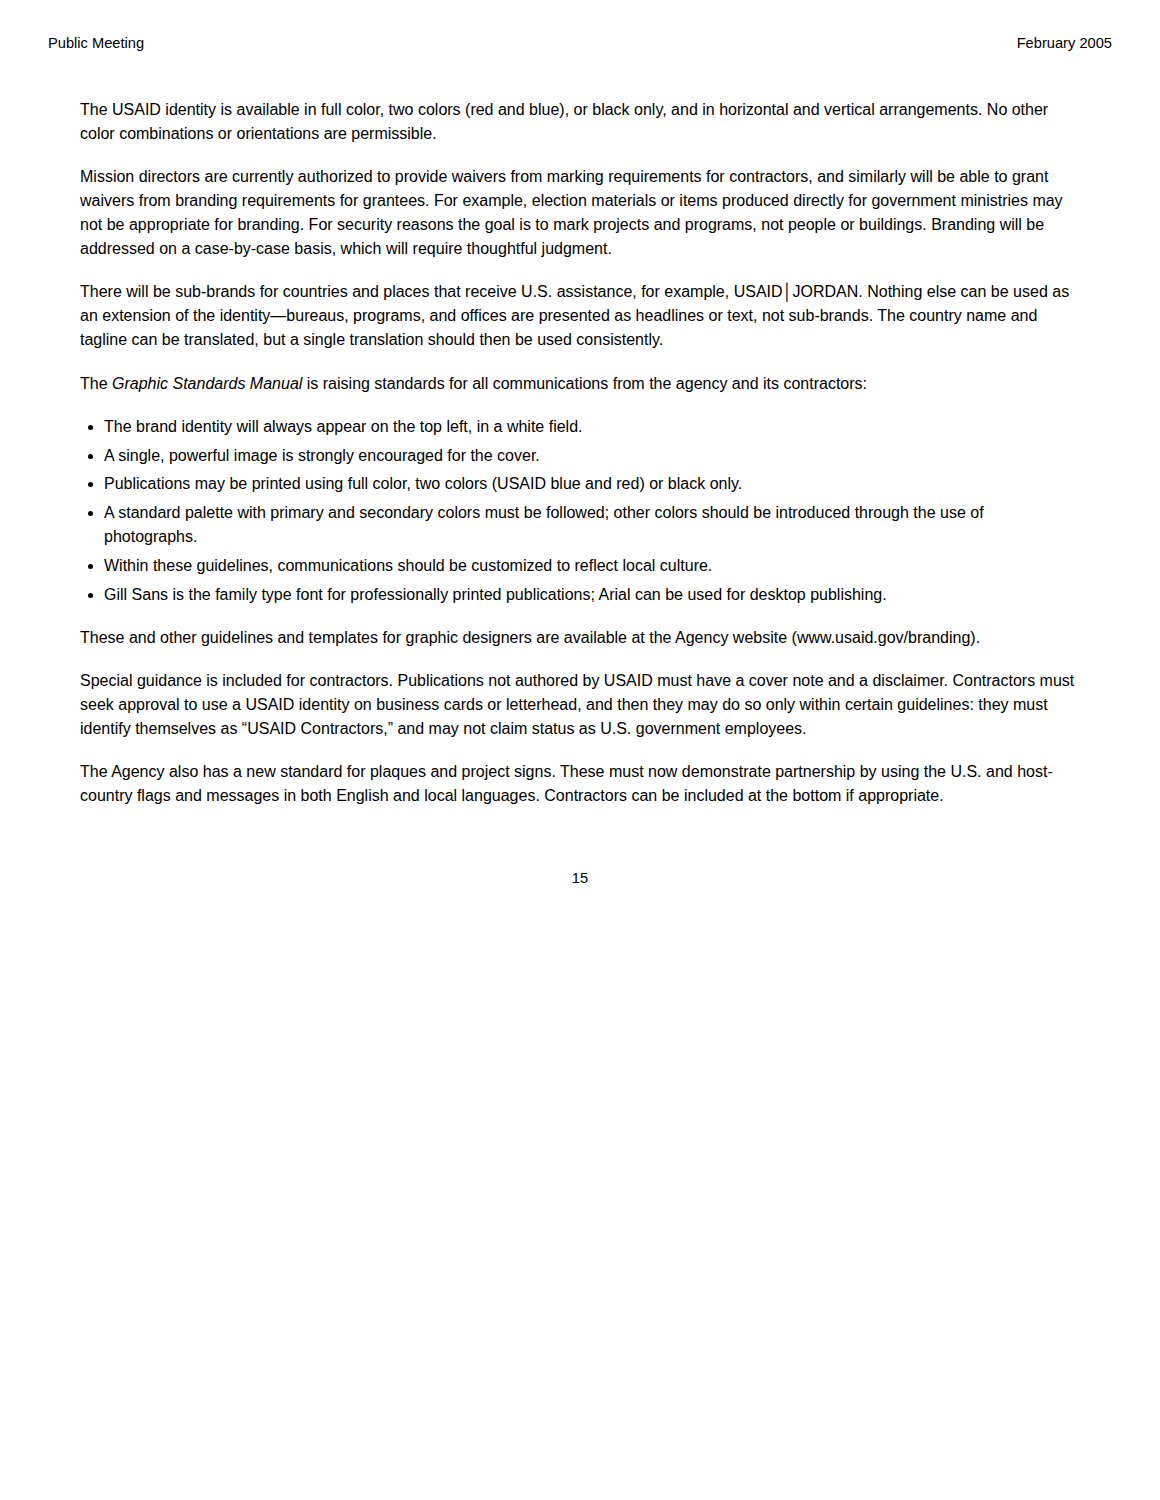Public Meeting February 2005
The USAID identity is available in full color, two colors (red and blue), or black only, and in horizontal and vertical arrangements. No other color combinations or orientations are permissible.
Mission directors are currently authorized to provide waivers from marking requirements for contractors, and similarly will be able to grant waivers from branding requirements for grantees. For example, election materials or items produced directly for government ministries may not be appropriate for branding. For security reasons the goal is to mark projects and programs, not people or buildings. Branding will be addressed on a case-by-case basis, which will require thoughtful judgment.
There will be sub-brands for countries and places that receive U.S. assistance, for example, USAID│JORDAN. Nothing else can be used as an extension of the identity—bureaus, programs, and offices are presented as headlines or text, not sub-brands. The country name and tagline can be translated, but a single translation should then be used consistently.
The Graphic Standards Manual is raising standards for all communications from the agency and its contractors:
The brand identity will always appear on the top left, in a white field.
A single, powerful image is strongly encouraged for the cover.
Publications may be printed using full color, two colors (USAID blue and red) or black only.
A standard palette with primary and secondary colors must be followed; other colors should be introduced through the use of photographs.
Within these guidelines, communications should be customized to reflect local culture.
Gill Sans is the family type font for professionally printed publications; Arial can be used for desktop publishing.
These and other guidelines and templates for graphic designers are available at the Agency website (www.usaid.gov/branding).
Special guidance is included for contractors. Publications not authored by USAID must have a cover note and a disclaimer. Contractors must seek approval to use a USAID identity on business cards or letterhead, and then they may do so only within certain guidelines: they must identify themselves as “USAID Contractors,” and may not claim status as U.S. government employees.
The Agency also has a new standard for plaques and project signs. These must now demonstrate partnership by using the U.S. and host-country flags and messages in both English and local languages. Contractors can be included at the bottom if appropriate.
15